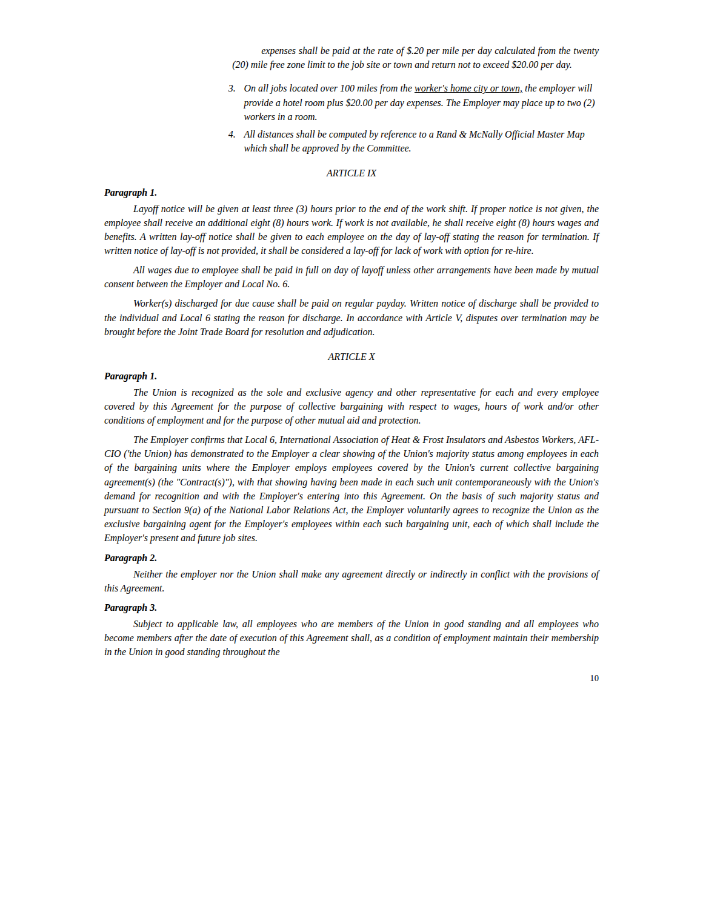expenses shall be paid at the rate of $.20 per mile per day calculated from the twenty (20) mile free zone limit to the job site or town and return not to exceed $20.00 per day.
3. On all jobs located over 100 miles from the worker's home city or town, the employer will provide a hotel room plus $20.00 per day expenses. The Employer may place up to two (2) workers in a room.
4. All distances shall be computed by reference to a Rand & McNally Official Master Map which shall be approved by the Committee.
ARTICLE IX
Paragraph 1.
Layoff notice will be given at least three (3) hours prior to the end of the work shift. If proper notice is not given, the employee shall receive an additional eight (8) hours work. If work is not available, he shall receive eight (8) hours wages and benefits. A written lay-off notice shall be given to each employee on the day of lay-off stating the reason for termination. If written notice of lay-off is not provided, it shall be considered a lay-off for lack of work with option for re-hire.
All wages due to employee shall be paid in full on day of layoff unless other arrangements have been made by mutual consent between the Employer and Local No. 6.
Worker(s) discharged for due cause shall be paid on regular payday. Written notice of discharge shall be provided to the individual and Local 6 stating the reason for discharge. In accordance with Article V, disputes over termination may be brought before the Joint Trade Board for resolution and adjudication.
ARTICLE X
Paragraph 1.
The Union is recognized as the sole and exclusive agency and other representative for each and every employee covered by this Agreement for the purpose of collective bargaining with respect to wages, hours of work and/or other conditions of employment and for the purpose of other mutual aid and protection.
The Employer confirms that Local 6, International Association of Heat & Frost Insulators and Asbestos Workers, AFL-CIO ('the Union) has demonstrated to the Employer a clear showing of the Union's majority status among employees in each of the bargaining units where the Employer employs employees covered by the Union's current collective bargaining agreement(s) (the "Contract(s)"), with that showing having been made in each such unit contemporaneously with the Union's demand for recognition and with the Employer's entering into this Agreement. On the basis of such majority status and pursuant to Section 9(a) of the National Labor Relations Act, the Employer voluntarily agrees to recognize the Union as the exclusive bargaining agent for the Employer's employees within each such bargaining unit, each of which shall include the Employer's present and future job sites.
Paragraph 2.
Neither the employer nor the Union shall make any agreement directly or indirectly in conflict with the provisions of this Agreement.
Paragraph 3.
Subject to applicable law, all employees who are members of the Union in good standing and all employees who become members after the date of execution of this Agreement shall, as a condition of employment maintain their membership in the Union in good standing throughout the
10